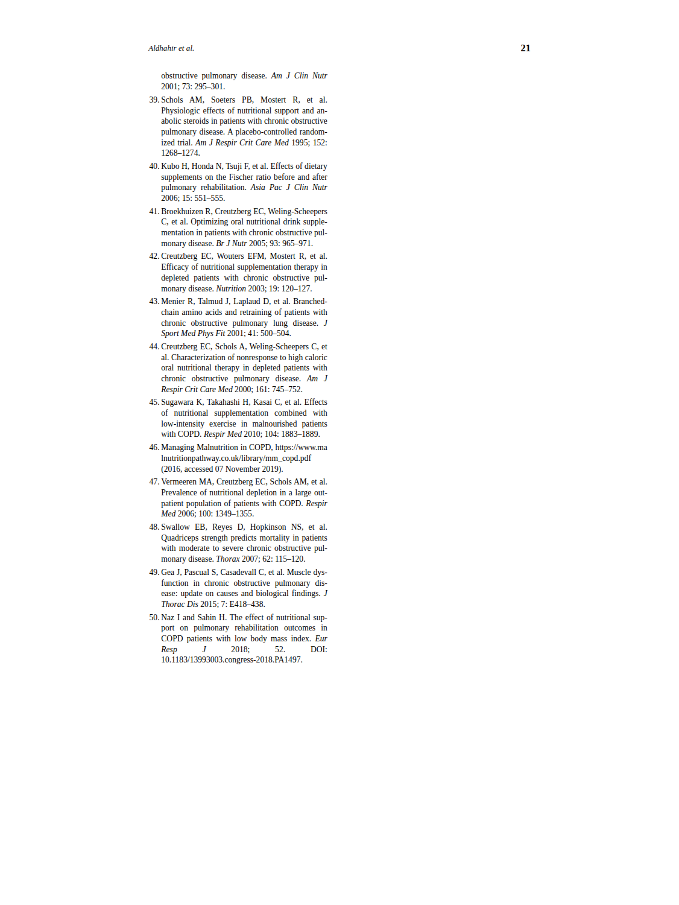Aldhahir et al.
21
obstructive pulmonary disease. Am J Clin Nutr 2001; 73: 295–301.
39. Schols AM, Soeters PB, Mostert R, et al. Physiologic effects of nutritional support and anabolic steroids in patients with chronic obstructive pulmonary disease. A placebo-controlled randomized trial. Am J Respir Crit Care Med 1995; 152: 1268–1274.
40. Kubo H, Honda N, Tsuji F, et al. Effects of dietary supplements on the Fischer ratio before and after pulmonary rehabilitation. Asia Pac J Clin Nutr 2006; 15: 551–555.
41. Broekhuizen R, Creutzberg EC, Weling-Scheepers C, et al. Optimizing oral nutritional drink supplementation in patients with chronic obstructive pulmonary disease. Br J Nutr 2005; 93: 965–971.
42. Creutzberg EC, Wouters EFM, Mostert R, et al. Efficacy of nutritional supplementation therapy in depleted patients with chronic obstructive pulmonary disease. Nutrition 2003; 19: 120–127.
43. Menier R, Talmud J, Laplaud D, et al. Branched-chain amino acids and retraining of patients with chronic obstructive pulmonary lung disease. J Sport Med Phys Fit 2001; 41: 500–504.
44. Creutzberg EC, Schols A, Weling-Scheepers C, et al. Characterization of nonresponse to high caloric oral nutritional therapy in depleted patients with chronic obstructive pulmonary disease. Am J Respir Crit Care Med 2000; 161: 745–752.
45. Sugawara K, Takahashi H, Kasai C, et al. Effects of nutritional supplementation combined with low-intensity exercise in malnourished patients with COPD. Respir Med 2010; 104: 1883–1889.
46. Managing Malnutrition in COPD, https://www.malnutritionpathway.co.uk/library/mm_copd.pdf (2016, accessed 07 November 2019).
47. Vermeeren MA, Creutzberg EC, Schols AM, et al. Prevalence of nutritional depletion in a large out-patient population of patients with COPD. Respir Med 2006; 100: 1349–1355.
48. Swallow EB, Reyes D, Hopkinson NS, et al. Quadriceps strength predicts mortality in patients with moderate to severe chronic obstructive pulmonary disease. Thorax 2007; 62: 115–120.
49. Gea J, Pascual S, Casadevall C, et al. Muscle dysfunction in chronic obstructive pulmonary disease: update on causes and biological findings. J Thorac Dis 2015; 7: E418–438.
50. Naz I and Sahin H. The effect of nutritional support on pulmonary rehabilitation outcomes in COPD patients with low body mass index. Eur Resp J 2018; 52. DOI: 10.1183/13993003.congress-2018.PA1497.